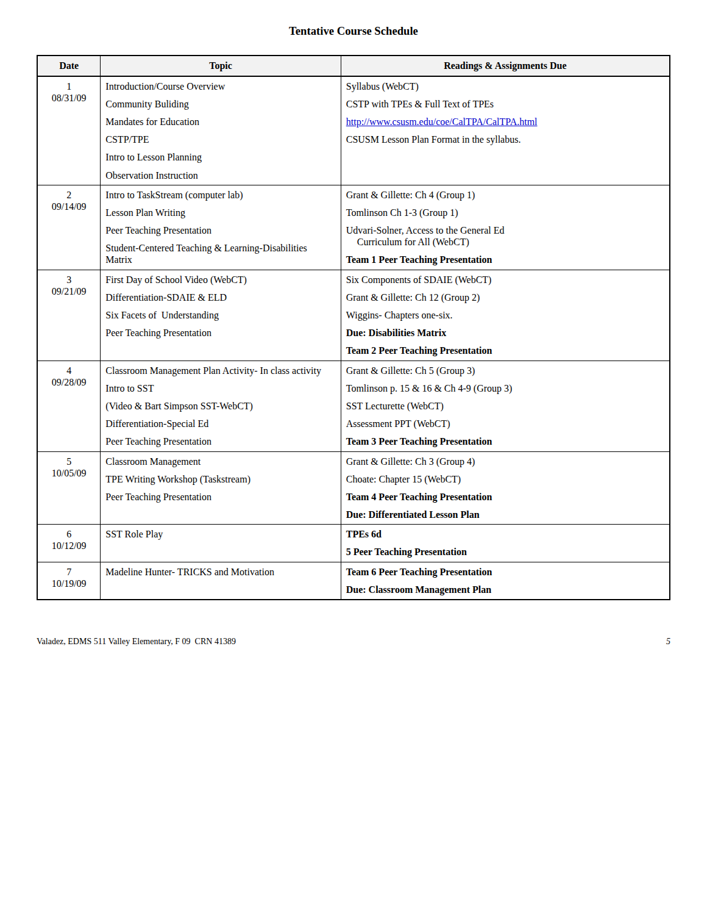Tentative Course Schedule
| Date | Topic | Readings & Assignments Due |
| --- | --- | --- |
| 1 08/31/09 | Introduction/Course Overview Community Buliding Mandates for Education CSTP/TPE Intro to Lesson Planning Observation Instruction | Syllabus (WebCT) CSTP with TPEs & Full Text of TPEs http://www.csusm.edu/coe/CalTPA/CalTPA.html CSUSM Lesson Plan Format in the syllabus. |
| 2 09/14/09 | Intro to TaskStream (computer lab) Lesson Plan Writing Peer Teaching Presentation Student-Centered Teaching & Learning-Disabilities Matrix | Grant & Gillette: Ch 4 (Group 1) Tomlinson Ch 1-3 (Group 1) Udvari-Solner, Access to the General Ed Curriculum for All (WebCT) Team 1 Peer Teaching Presentation |
| 3 09/21/09 | First Day of School Video (WebCT) Differentiation-SDAIE & ELD Six Facets of Understanding Peer Teaching Presentation | Six Components of SDAIE (WebCT) Grant & Gillette: Ch 12 (Group 2) Wiggins- Chapters one-six. Due: Disabilities Matrix Team 2 Peer Teaching Presentation |
| 4 09/28/09 | Classroom Management Plan Activity- In class activity Intro to SST (Video & Bart Simpson SST-WebCT) Differentiation-Special Ed Peer Teaching Presentation | Grant & Gillette: Ch 5 (Group 3) Tomlinson p. 15 & 16 & Ch 4-9 (Group 3) SST Lecturette (WebCT) Assessment PPT (WebCT) Team 3 Peer Teaching Presentation |
| 5 10/05/09 | Classroom Management TPE Writing Workshop (Taskstream) Peer Teaching Presentation | Grant & Gillette: Ch 3 (Group 4) Choate: Chapter 15 (WebCT) Team 4 Peer Teaching Presentation Due: Differentiated Lesson Plan |
| 6 10/12/09 | SST Role Play | TPEs 6d 5 Peer Teaching Presentation |
| 7 10/19/09 | Madeline Hunter- TRICKS and Motivation | Team 6 Peer Teaching Presentation Due: Classroom Management Plan |
Valadez, EDMS 511 Valley Elementary, F 09 CRN 41389 5